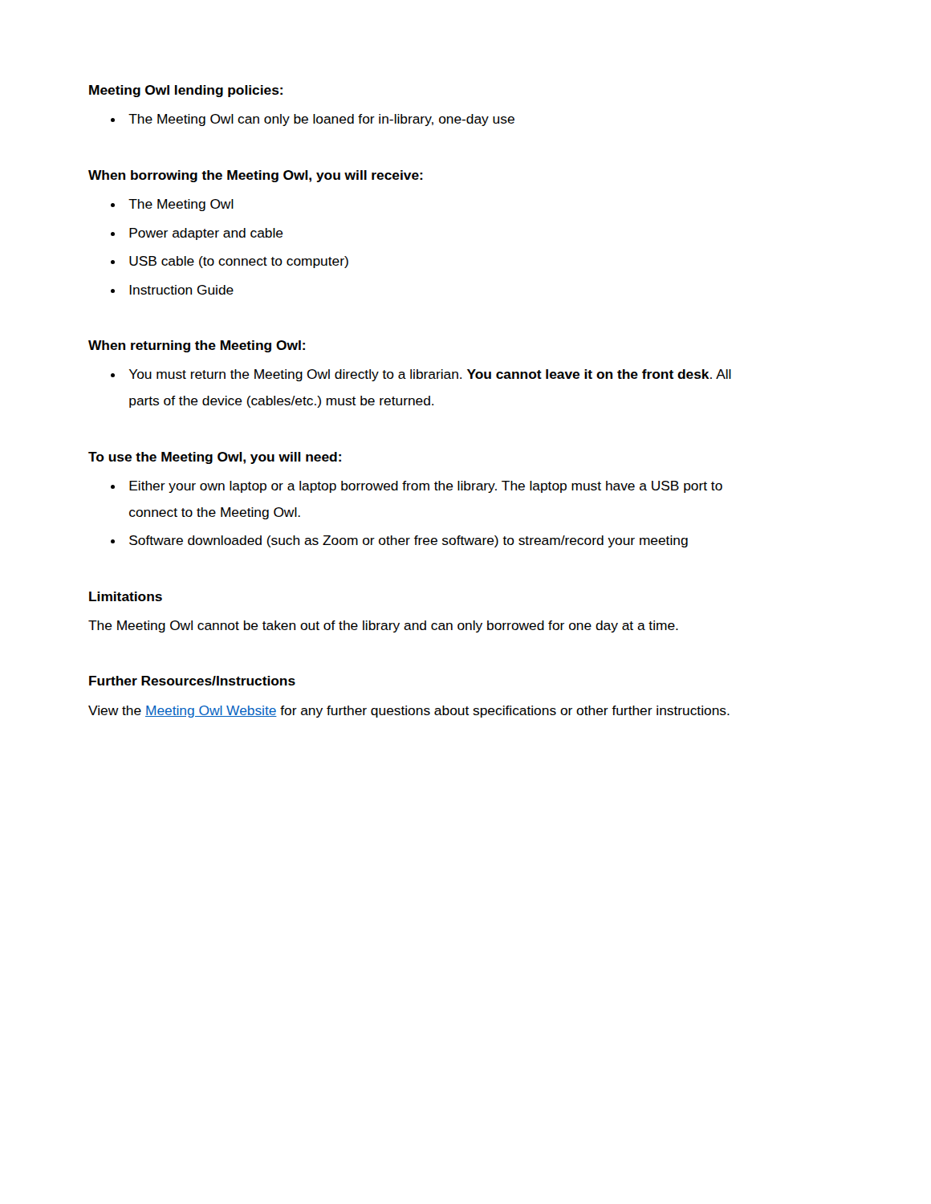Meeting Owl lending policies:
The Meeting Owl can only be loaned for in-library, one-day use
When borrowing the Meeting Owl, you will receive:
The Meeting Owl
Power adapter and cable
USB cable (to connect to computer)
Instruction Guide
When returning the Meeting Owl:
You must return the Meeting Owl directly to a librarian. You cannot leave it on the front desk. All parts of the device (cables/etc.) must be returned.
To use the Meeting Owl, you will need:
Either your own laptop or a laptop borrowed from the library. The laptop must have a USB port to connect to the Meeting Owl.
Software downloaded (such as Zoom or other free software) to stream/record your meeting
Limitations
The Meeting Owl cannot be taken out of the library and can only borrowed for one day at a time.
Further Resources/Instructions
View the Meeting Owl Website for any further questions about specifications or other further instructions.